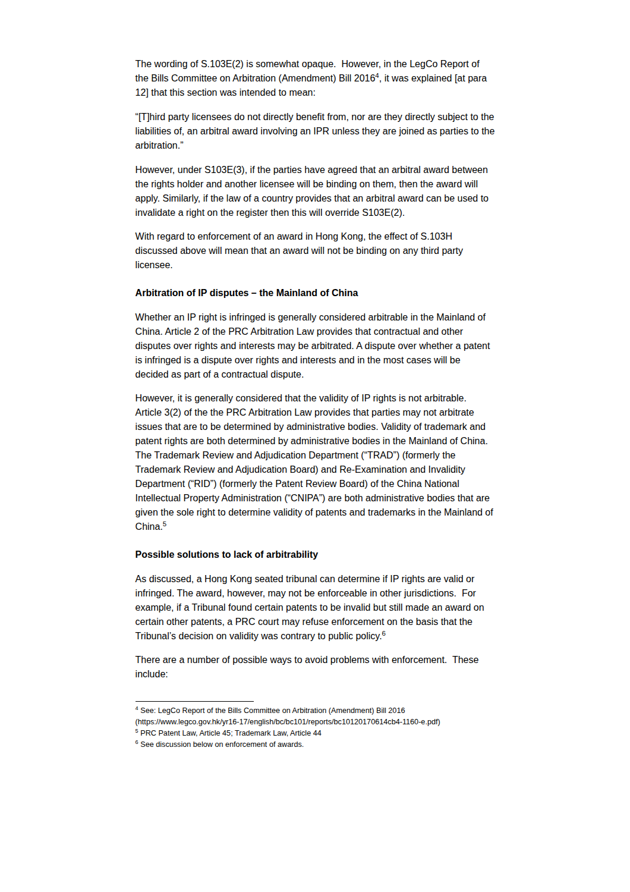The wording of S.103E(2) is somewhat opaque. However, in the LegCo Report of the Bills Committee on Arbitration (Amendment) Bill 20164, it was explained [at para 12] that this section was intended to mean:
“[T]hird party licensees do not directly benefit from, nor are they directly subject to the liabilities of, an arbitral award involving an IPR unless they are joined as parties to the arbitration.”
However, under S103E(3), if the parties have agreed that an arbitral award between the rights holder and another licensee will be binding on them, then the award will apply. Similarly, if the law of a country provides that an arbitral award can be used to invalidate a right on the register then this will override S103E(2).
With regard to enforcement of an award in Hong Kong, the effect of S.103H discussed above will mean that an award will not be binding on any third party licensee.
Arbitration of IP disputes – the Mainland of China
Whether an IP right is infringed is generally considered arbitrable in the Mainland of China. Article 2 of the PRC Arbitration Law provides that contractual and other disputes over rights and interests may be arbitrated. A dispute over whether a patent is infringed is a dispute over rights and interests and in the most cases will be decided as part of a contractual dispute.
However, it is generally considered that the validity of IP rights is not arbitrable. Article 3(2) of the the PRC Arbitration Law provides that parties may not arbitrate issues that are to be determined by administrative bodies. Validity of trademark and patent rights are both determined by administrative bodies in the Mainland of China. The Trademark Review and Adjudication Department (“TRAD”) (formerly the Trademark Review and Adjudication Board) and Re-Examination and Invalidity Department (“RID”) (formerly the Patent Review Board) of the China National Intellectual Property Administration (“CNIPA”) are both administrative bodies that are given the sole right to determine validity of patents and trademarks in the Mainland of China.5
Possible solutions to lack of arbitrability
As discussed, a Hong Kong seated tribunal can determine if IP rights are valid or infringed. The award, however, may not be enforceable in other jurisdictions. For example, if a Tribunal found certain patents to be invalid but still made an award on certain other patents, a PRC court may refuse enforcement on the basis that the Tribunal’s decision on validity was contrary to public policy.6
There are a number of possible ways to avoid problems with enforcement. These include:
4 See: LegCo Report of the Bills Committee on Arbitration (Amendment) Bill 2016
(https://www.legco.gov.hk/yr16-17/english/bc/bc101/reports/bc10120170614cb4-1160-e.pdf)
5 PRC Patent Law, Article 45; Trademark Law, Article 44
6 See discussion below on enforcement of awards.